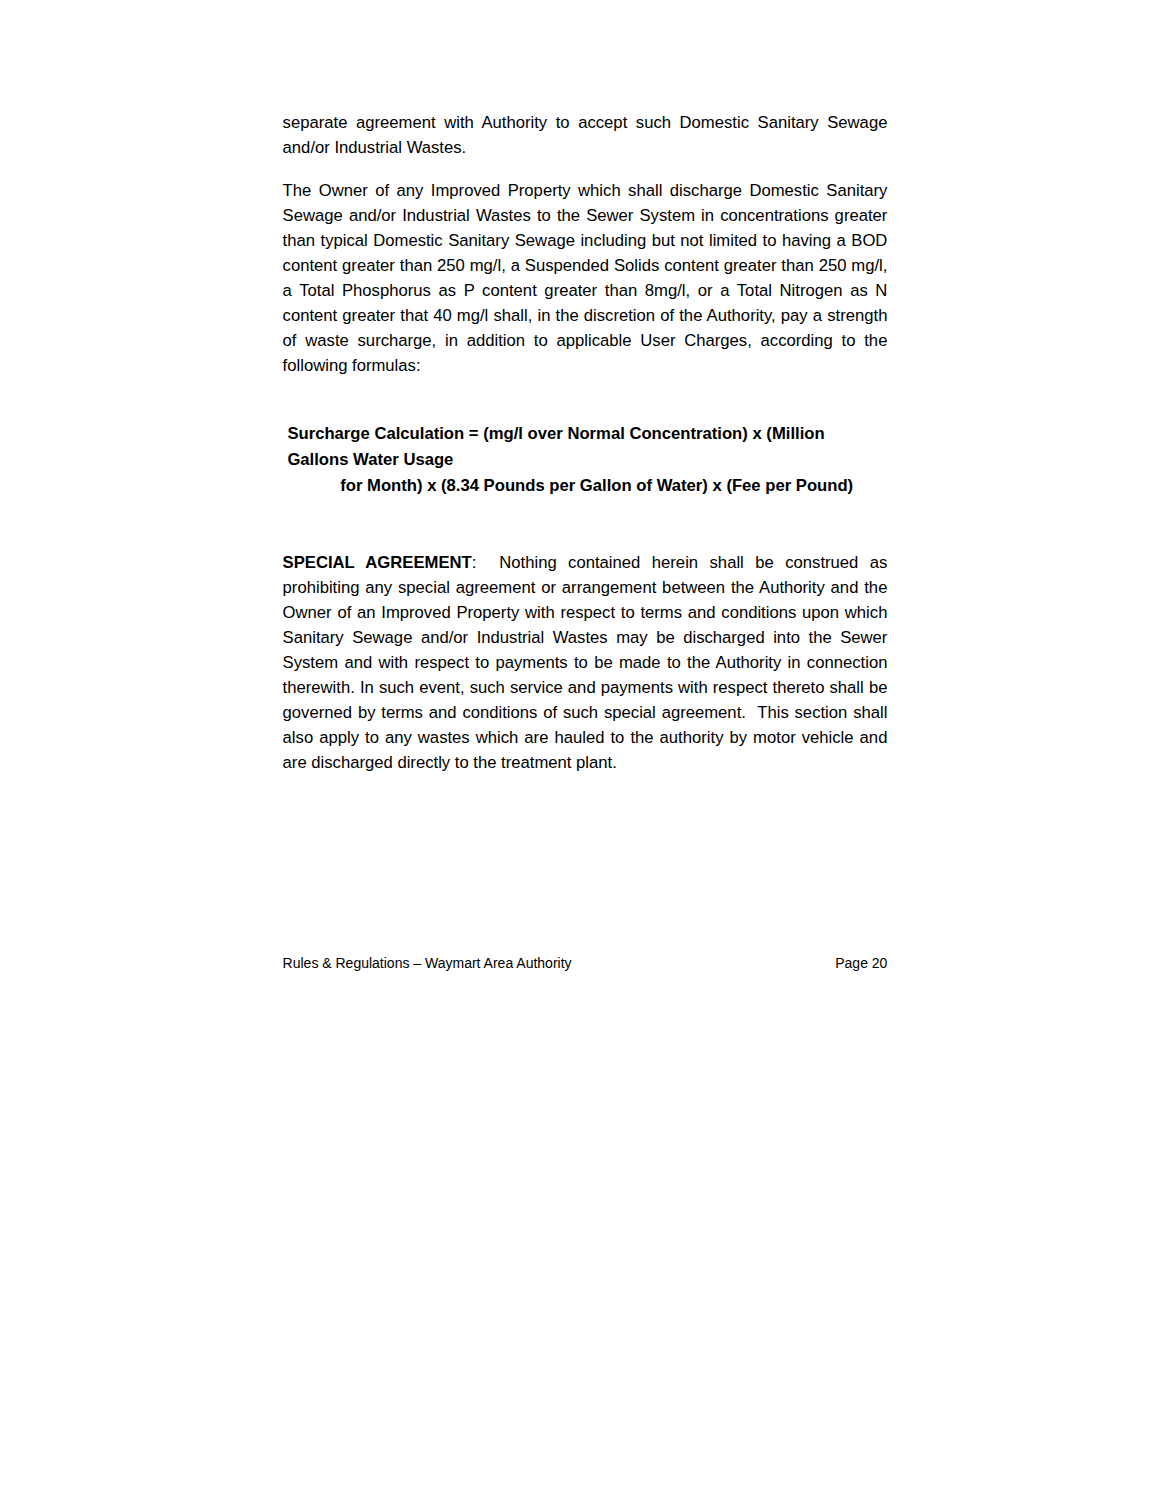separate agreement with Authority to accept such Domestic Sanitary Sewage and/or Industrial Wastes.
The Owner of any Improved Property which shall discharge Domestic Sanitary Sewage and/or Industrial Wastes to the Sewer System in concentrations greater than typical Domestic Sanitary Sewage including but not limited to having a BOD content greater than 250 mg/l, a Suspended Solids content greater than 250 mg/l, a Total Phosphorus as P content greater than 8mg/l, or a Total Nitrogen as N content greater that 40 mg/l shall, in the discretion of the Authority, pay a strength of waste surcharge, in addition to applicable User Charges, according to the following formulas:
Surcharge Calculation = (mg/l over Normal Concentration) x (Million Gallons Water Usage
for Month) x (8.34 Pounds per Gallon of Water) x (Fee per Pound)
SPECIAL AGREEMENT: Nothing contained herein shall be construed as prohibiting any special agreement or arrangement between the Authority and the Owner of an Improved Property with respect to terms and conditions upon which Sanitary Sewage and/or Industrial Wastes may be discharged into the Sewer System and with respect to payments to be made to the Authority in connection therewith. In such event, such service and payments with respect thereto shall be governed by terms and conditions of such special agreement. This section shall also apply to any wastes which are hauled to the authority by motor vehicle and are discharged directly to the treatment plant.
Rules & Regulations – Waymart Area Authority Page 20